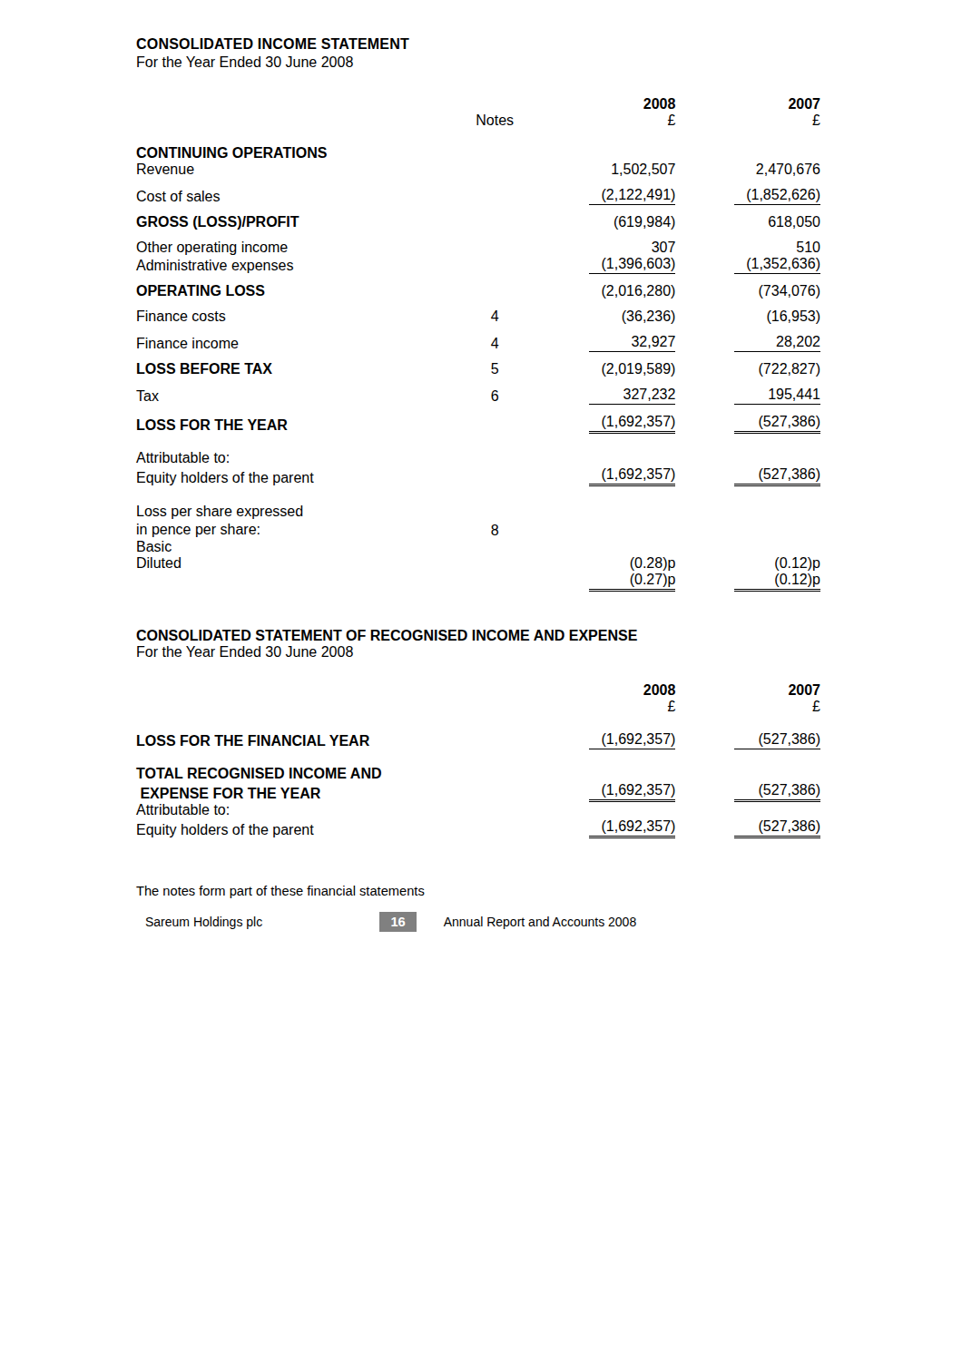CONSOLIDATED INCOME STATEMENT
For the Year Ended 30 June 2008
| | | 2008 | 2007 |
| | Notes | £ | £ |
| CONTINUING OPERATIONS | | | |
| Revenue | | 1,502,507 | 2,470,676 |
| Cost of sales | | (2,122,491) | (1,852,626) |
| GROSS (LOSS)/PROFIT | | (619,984) | 618,050 |
| Other operating income | | 307 | 510 |
| Administrative expenses | | (1,396,603) | (1,352,636) |
| OPERATING LOSS | | (2,016,280) | (734,076) |
| Finance costs | 4 | (36,236) | (16,953) |
| Finance income | 4 | 32,927 | 28,202 |
| LOSS BEFORE TAX | 5 | (2,019,589) | (722,827) |
| Tax | 6 | 327,232 | 195,441 |
| LOSS FOR THE YEAR | | (1,692,357) | (527,386) |
| Attributable to: | | | |
| Equity holders of the parent | | (1,692,357) | (527,386) |
| Loss per share expressed in pence per share: | 8 | | |
| Basic | | | |
| Diluted | | (0.28)p | (0.12)p |
| | | (0.27)p | (0.12)p |
CONSOLIDATED STATEMENT OF RECOGNISED INCOME AND EXPENSE
For the Year Ended 30 June 2008
| | | 2008 | 2007 |
| | | £ | £ |
| LOSS FOR THE FINANCIAL YEAR | | (1,692,357) | (527,386) |
| TOTAL RECOGNISED INCOME AND | | | |
| EXPENSE FOR THE YEAR | | (1,692,357) | (527,386) |
| Attributable to: | | | |
| Equity holders of the parent | | (1,692,357) | (527,386) |
The notes form part of these financial statements
Sareum Holdings plc
16
Annual Report and Accounts 2008